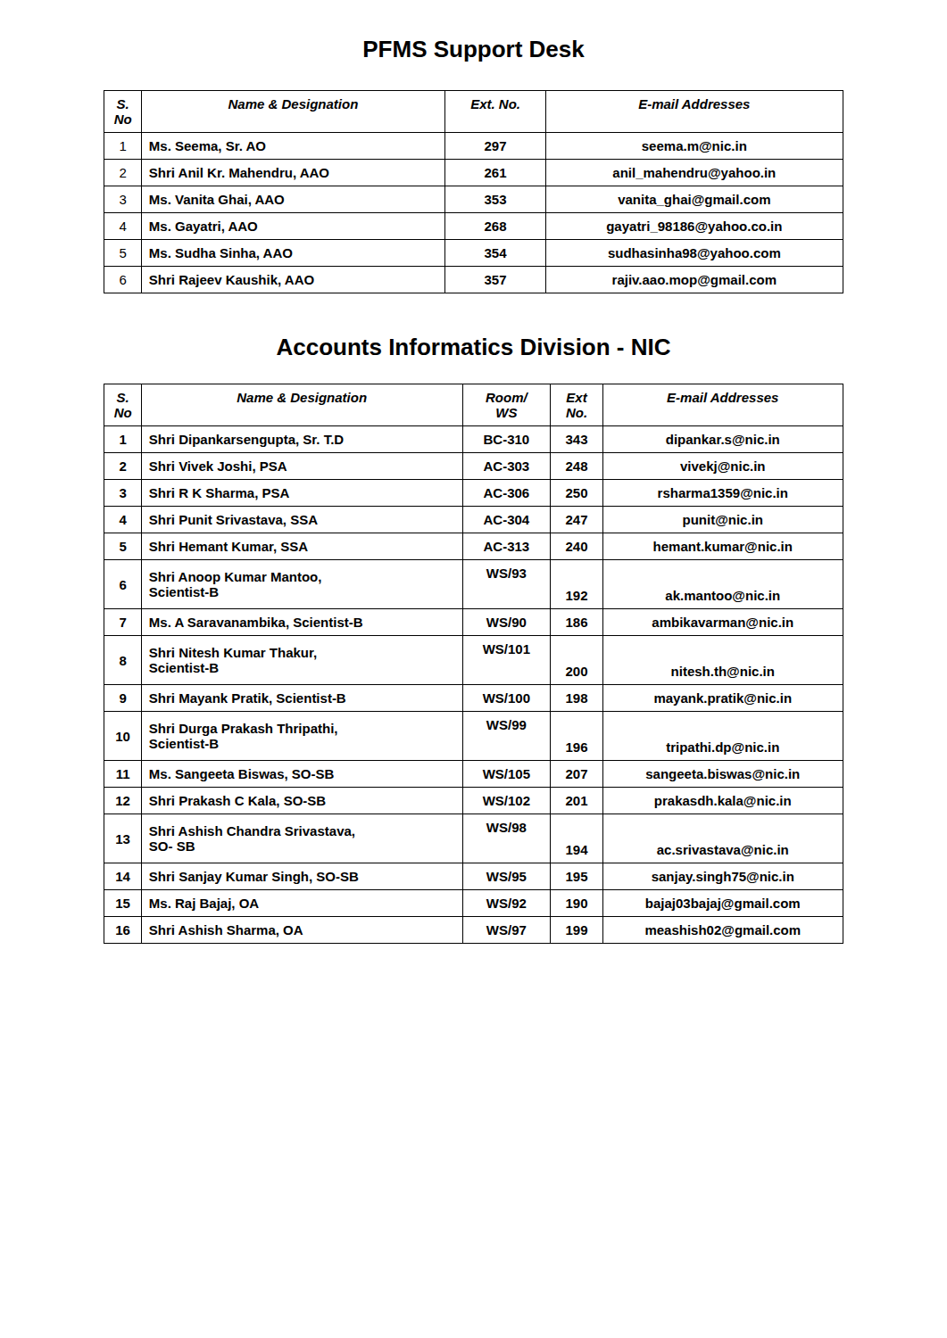PFMS Support Desk
| S. No | Name & Designation | Ext. No. | E-mail Addresses |
| --- | --- | --- | --- |
| 1 | Ms. Seema, Sr. AO | 297 | seema.m@nic.in |
| 2 | Shri Anil Kr. Mahendru, AAO | 261 | anil_mahendru@yahoo.in |
| 3 | Ms. Vanita Ghai, AAO | 353 | vanita_ghai@gmail.com |
| 4 | Ms. Gayatri, AAO | 268 | gayatri_98186@yahoo.co.in |
| 5 | Ms. Sudha Sinha, AAO | 354 | sudhasinha98@yahoo.com |
| 6 | Shri Rajeev Kaushik, AAO | 357 | rajiv.aao.mop@gmail.com |
Accounts Informatics Division - NIC
| S. No | Name & Designation | Room/ WS | Ext No. | E-mail Addresses |
| --- | --- | --- | --- | --- |
| 1 | Shri Dipankarsengupta, Sr. T.D | BC-310 | 343 | dipankar.s@nic.in |
| 2 | Shri Vivek Joshi, PSA | AC-303 | 248 | vivekj@nic.in |
| 3 | Shri R K Sharma, PSA | AC-306 | 250 | rsharma1359@nic.in |
| 4 | Shri Punit Srivastava, SSA | AC-304 | 247 | punit@nic.in |
| 5 | Shri Hemant Kumar, SSA | AC-313 | 240 | hemant.kumar@nic.in |
| 6 | Shri Anoop Kumar Mantoo, Scientist-B | WS/93 | 192 | ak.mantoo@nic.in |
| 7 | Ms. A Saravanambika, Scientist-B | WS/90 | 186 | ambikavarman@nic.in |
| 8 | Shri Nitesh Kumar Thakur, Scientist-B | WS/101 | 200 | nitesh.th@nic.in |
| 9 | Shri Mayank Pratik, Scientist-B | WS/100 | 198 | mayank.pratik@nic.in |
| 10 | Shri Durga Prakash Thripathi, Scientist-B | WS/99 | 196 | tripathi.dp@nic.in |
| 11 | Ms. Sangeeta Biswas, SO-SB | WS/105 | 207 | sangeeta.biswas@nic.in |
| 12 | Shri Prakash C Kala, SO-SB | WS/102 | 201 | prakasdh.kala@nic.in |
| 13 | Shri Ashish Chandra Srivastava, SO- SB | WS/98 | 194 | ac.srivastava@nic.in |
| 14 | Shri Sanjay Kumar Singh, SO-SB | WS/95 | 195 | sanjay.singh75@nic.in |
| 15 | Ms. Raj Bajaj, OA | WS/92 | 190 | bajaj03bajaj@gmail.com |
| 16 | Shri Ashish Sharma, OA | WS/97 | 199 | meashish02@gmail.com |